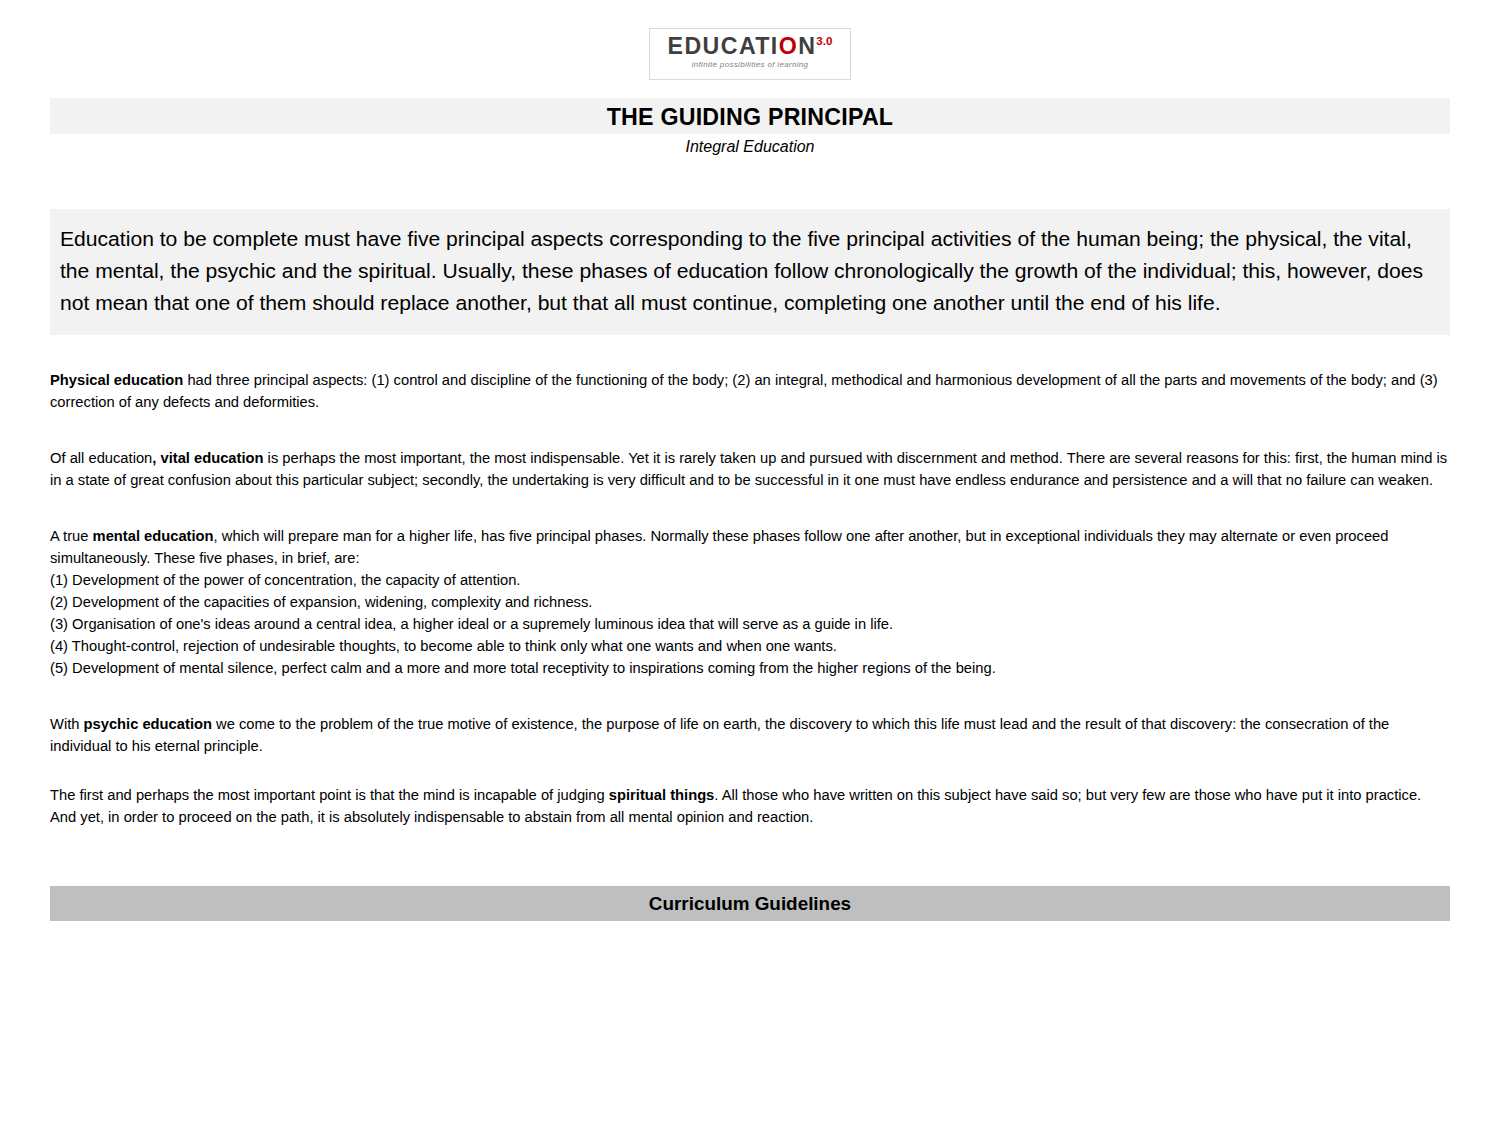EDUCATION3.0
infinite possibilities of learning
THE GUIDING PRINCIPAL
Integral Education
Education to be complete must have five principal aspects corresponding to the five principal activities of the human being; the physical, the vital, the mental, the psychic and the spiritual. Usually, these phases of education follow chronologically the growth of the individual; this, however, does not mean that one of them should replace another, but that all must continue, completing one another until the end of his life.
Physical education had three principal aspects: (1) control and discipline of the functioning of the body; (2) an integral, methodical and harmonious development of all the parts and movements of the body; and (3) correction of any defects and deformities.
Of all education, vital education is perhaps the most important, the most indispensable. Yet it is rarely taken up and pursued with discernment and method. There are several reasons for this: first, the human mind is in a state of great confusion about this particular subject; secondly, the undertaking is very difficult and to be successful in it one must have endless endurance and persistence and a will that no failure can weaken.
A true mental education, which will prepare man for a higher life, has five principal phases. Normally these phases follow one after another, but in exceptional individuals they may alternate or even proceed simultaneously. These five phases, in brief, are:
(1) Development of the power of concentration, the capacity of attention.
(2) Development of the capacities of expansion, widening, complexity and richness.
(3) Organisation of one's ideas around a central idea, a higher ideal or a supremely luminous idea that will serve as a guide in life.
(4) Thought-control, rejection of undesirable thoughts, to become able to think only what one wants and when one wants.
(5) Development of mental silence, perfect calm and a more and more total receptivity to inspirations coming from the higher regions of the being.
With psychic education we come to the problem of the true motive of existence, the purpose of life on earth, the discovery to which this life must lead and the result of that discovery: the consecration of the individual to his eternal principle.
The first and perhaps the most important point is that the mind is incapable of judging spiritual things. All those who have written on this subject have said so; but very few are those who have put it into practice. And yet, in order to proceed on the path, it is absolutely indispensable to abstain from all mental opinion and reaction.
Curriculum Guidelines